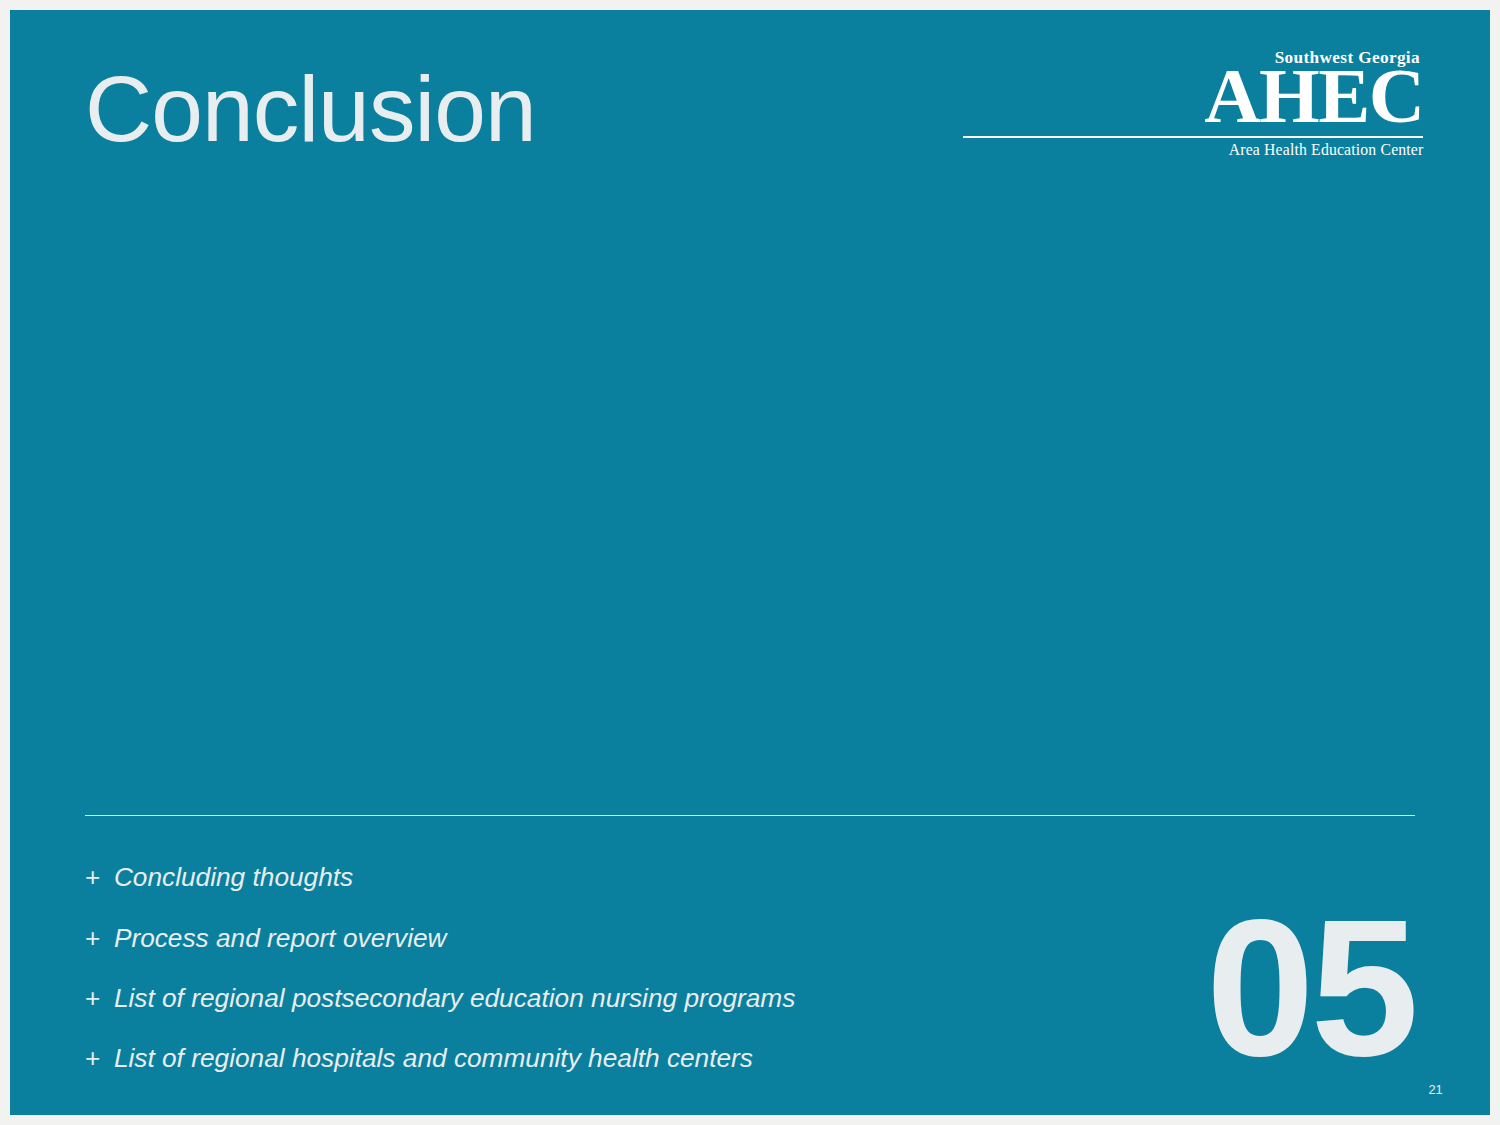Southwest Georgia AHEC Area Health Education Center
Conclusion
Concluding thoughts
Process and report overview
List of regional postsecondary education nursing programs
List of regional hospitals and community health centers
05
21